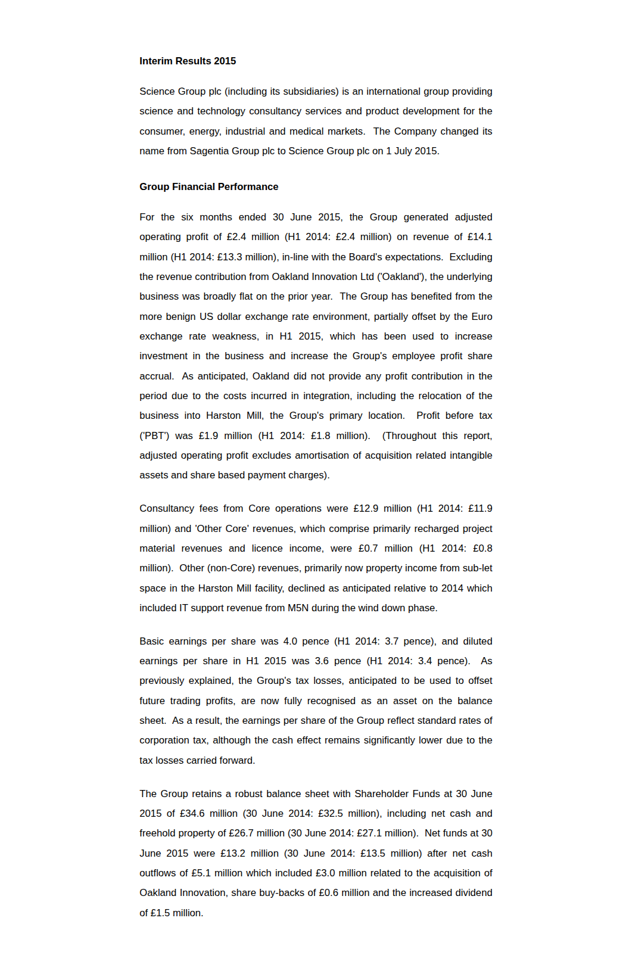Interim Results 2015
Science Group plc (including its subsidiaries) is an international group providing science and technology consultancy services and product development for the consumer, energy, industrial and medical markets. The Company changed its name from Sagentia Group plc to Science Group plc on 1 July 2015.
Group Financial Performance
For the six months ended 30 June 2015, the Group generated adjusted operating profit of £2.4 million (H1 2014: £2.4 million) on revenue of £14.1 million (H1 2014: £13.3 million), in-line with the Board's expectations. Excluding the revenue contribution from Oakland Innovation Ltd ('Oakland'), the underlying business was broadly flat on the prior year. The Group has benefited from the more benign US dollar exchange rate environment, partially offset by the Euro exchange rate weakness, in H1 2015, which has been used to increase investment in the business and increase the Group's employee profit share accrual. As anticipated, Oakland did not provide any profit contribution in the period due to the costs incurred in integration, including the relocation of the business into Harston Mill, the Group's primary location. Profit before tax ('PBT') was £1.9 million (H1 2014: £1.8 million). (Throughout this report, adjusted operating profit excludes amortisation of acquisition related intangible assets and share based payment charges).
Consultancy fees from Core operations were £12.9 million (H1 2014: £11.9 million) and 'Other Core' revenues, which comprise primarily recharged project material revenues and licence income, were £0.7 million (H1 2014: £0.8 million). Other (non-Core) revenues, primarily now property income from sub-let space in the Harston Mill facility, declined as anticipated relative to 2014 which included IT support revenue from M5N during the wind down phase.
Basic earnings per share was 4.0 pence (H1 2014: 3.7 pence), and diluted earnings per share in H1 2015 was 3.6 pence (H1 2014: 3.4 pence). As previously explained, the Group's tax losses, anticipated to be used to offset future trading profits, are now fully recognised as an asset on the balance sheet. As a result, the earnings per share of the Group reflect standard rates of corporation tax, although the cash effect remains significantly lower due to the tax losses carried forward.
The Group retains a robust balance sheet with Shareholder Funds at 30 June 2015 of £34.6 million (30 June 2014: £32.5 million), including net cash and freehold property of £26.7 million (30 June 2014: £27.1 million). Net funds at 30 June 2015 were £13.2 million (30 June 2014: £13.5 million) after net cash outflows of £5.1 million which included £3.0 million related to the acquisition of Oakland Innovation, share buy-backs of £0.6 million and the increased dividend of £1.5 million.